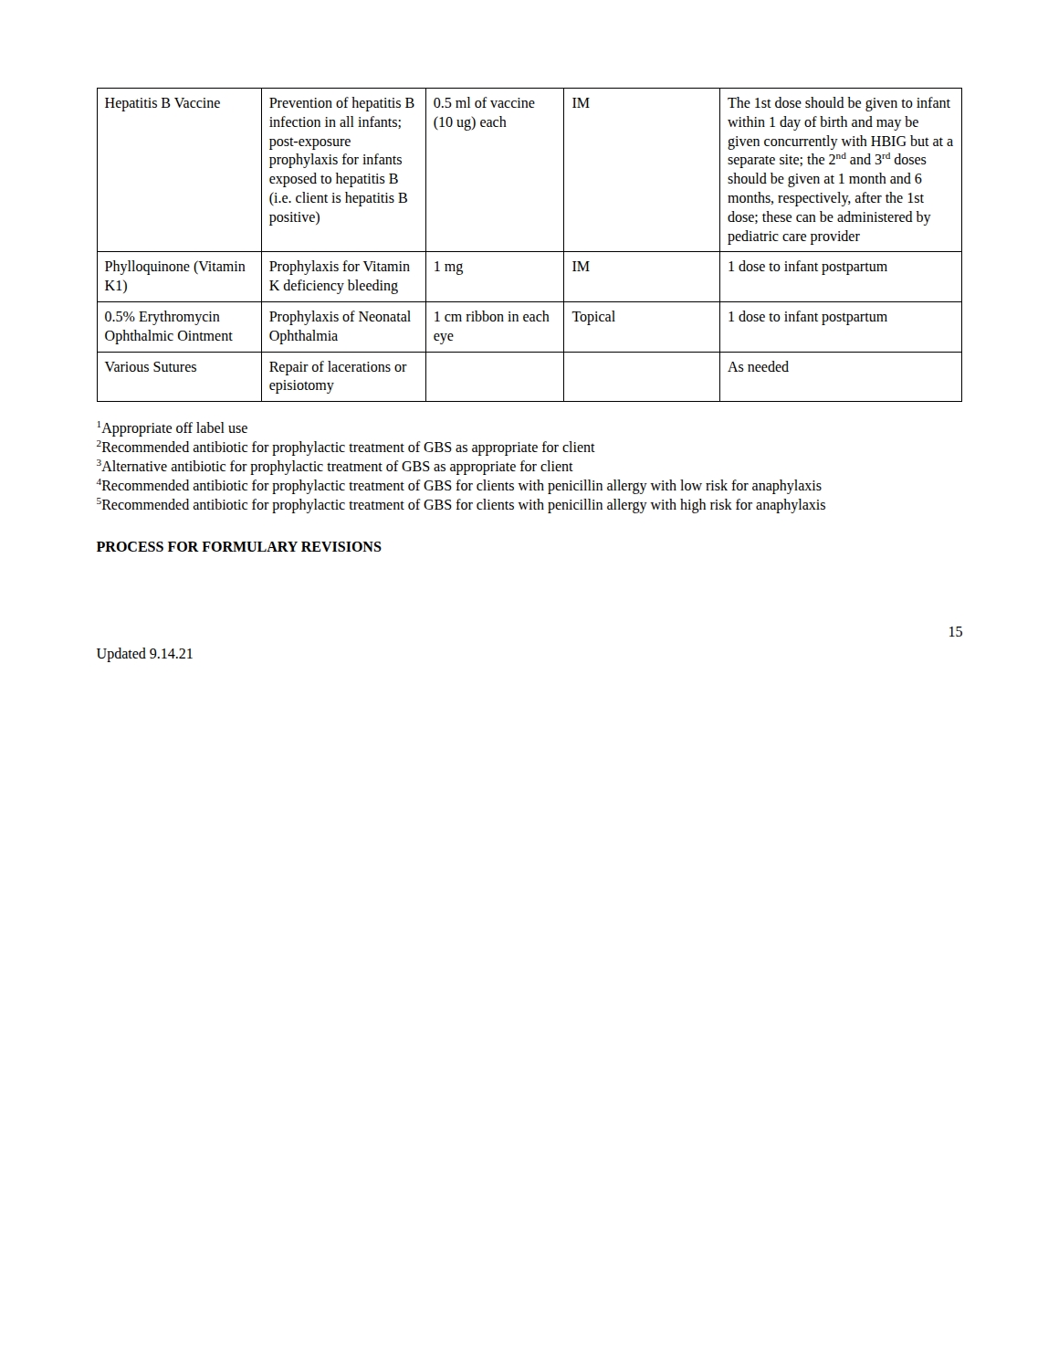| Hepatitis B Vaccine | Prevention of hepatitis B infection in all infants; post-exposure prophylaxis for infants exposed to hepatitis B (i.e. client is hepatitis B positive) | 0.5 ml of vaccine (10 ug) each | IM | The 1st dose should be given to infant within 1 day of birth and may be given concurrently with HBIG but at a separate site; the 2 nd and 3 rd doses should be given at 1 month and 6 months, respectively, after the 1st dose; these can be administered by pediatric care provider |
| Phylloquinone (Vitamin K1) | Prophylaxis for Vitamin K deficiency bleeding | 1 mg | IM | 1 dose to infant postpartum |
| 0.5% Erythromycin Ophthalmic Ointment | Prophylaxis of Neonatal Ophthalmia | 1 cm ribbon in each eye | Topical | 1 dose to infant postpartum |
| Various Sutures | Repair of lacerations or episiotomy | | | As needed |
1Appropriate off label use
2Recommended antibiotic for prophylactic treatment of GBS as appropriate for client
3Alternative antibiotic for prophylactic treatment of GBS as appropriate for client
4Recommended antibiotic for prophylactic treatment of GBS for clients with penicillin allergy with low risk for anaphylaxis
5Recommended antibiotic for prophylactic treatment of GBS for clients with penicillin allergy with high risk for anaphylaxis
PROCESS FOR FORMULARY REVISIONS
15
Updated 9.14.21